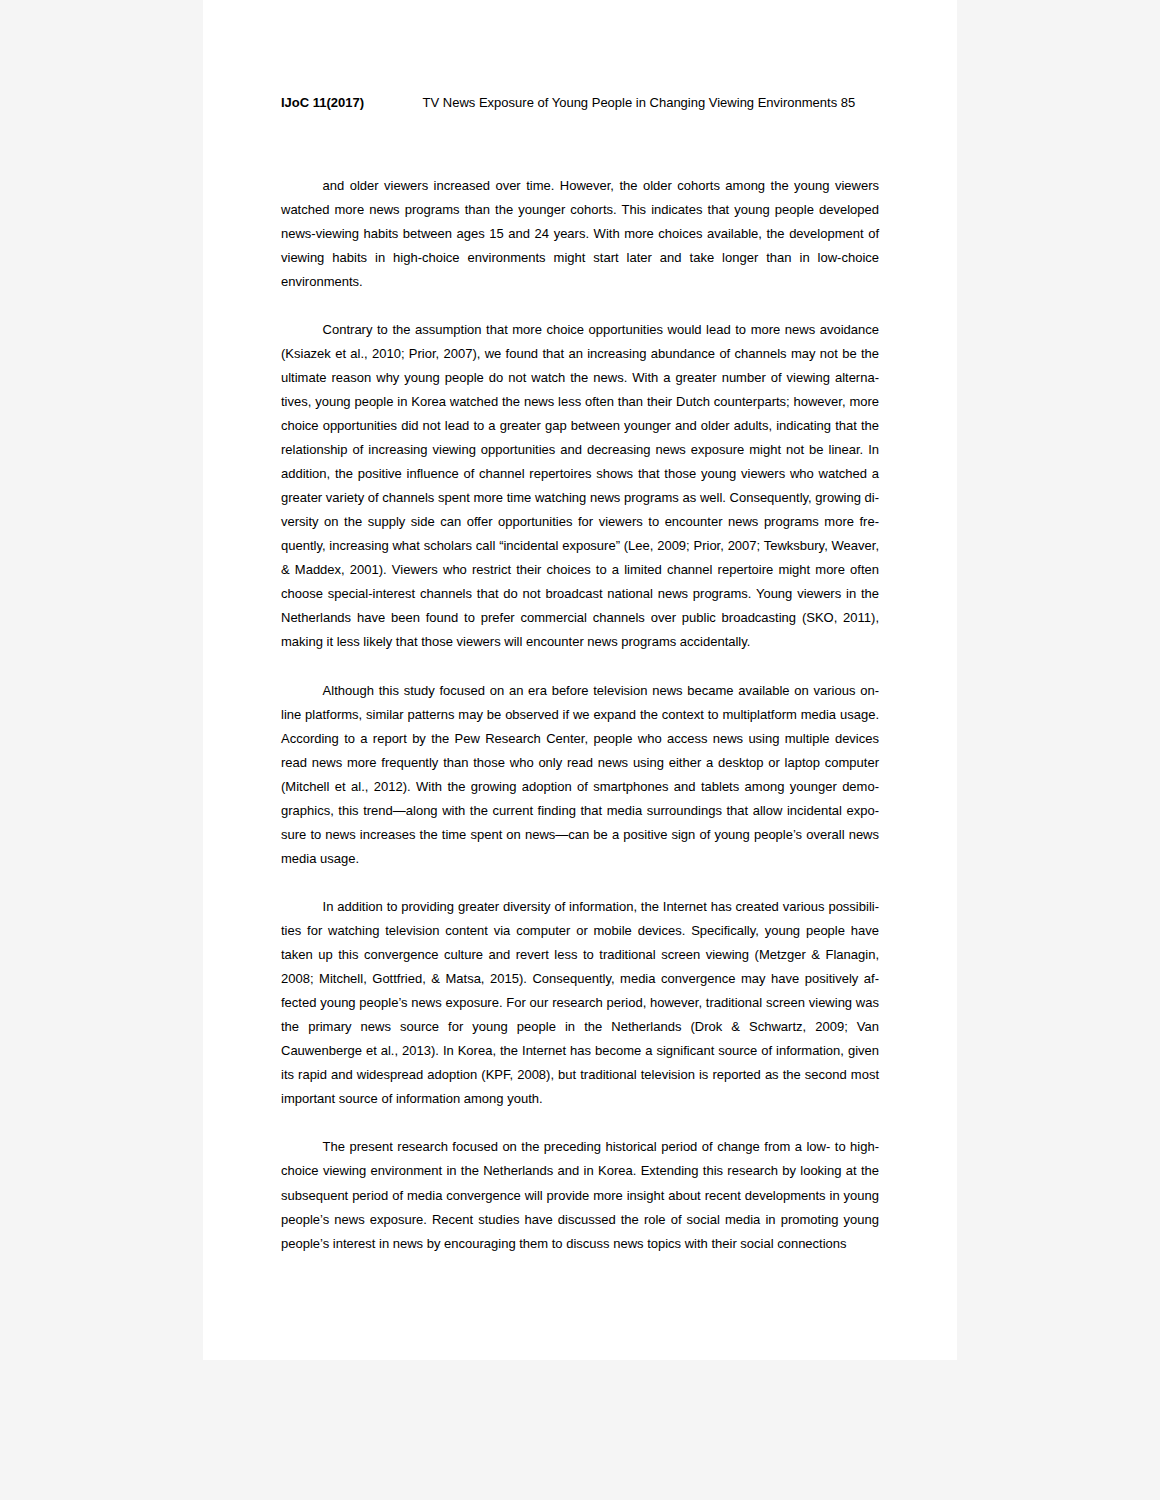IJoC 11(2017) TV News Exposure of Young People in Changing Viewing Environments 85
and older viewers increased over time. However, the older cohorts among the young viewers watched more news programs than the younger cohorts. This indicates that young people developed news-viewing habits between ages 15 and 24 years. With more choices available, the development of viewing habits in high-choice environments might start later and take longer than in low-choice environments.
Contrary to the assumption that more choice opportunities would lead to more news avoidance (Ksiazek et al., 2010; Prior, 2007), we found that an increasing abundance of channels may not be the ultimate reason why young people do not watch the news. With a greater number of viewing alternatives, young people in Korea watched the news less often than their Dutch counterparts; however, more choice opportunities did not lead to a greater gap between younger and older adults, indicating that the relationship of increasing viewing opportunities and decreasing news exposure might not be linear. In addition, the positive influence of channel repertoires shows that those young viewers who watched a greater variety of channels spent more time watching news programs as well. Consequently, growing diversity on the supply side can offer opportunities for viewers to encounter news programs more frequently, increasing what scholars call “incidental exposure” (Lee, 2009; Prior, 2007; Tewksbury, Weaver, & Maddex, 2001). Viewers who restrict their choices to a limited channel repertoire might more often choose special-interest channels that do not broadcast national news programs. Young viewers in the Netherlands have been found to prefer commercial channels over public broadcasting (SKO, 2011), making it less likely that those viewers will encounter news programs accidentally.
Although this study focused on an era before television news became available on various online platforms, similar patterns may be observed if we expand the context to multiplatform media usage. According to a report by the Pew Research Center, people who access news using multiple devices read news more frequently than those who only read news using either a desktop or laptop computer (Mitchell et al., 2012). With the growing adoption of smartphones and tablets among younger demographics, this trend—along with the current finding that media surroundings that allow incidental exposure to news increases the time spent on news—can be a positive sign of young people’s overall news media usage.
In addition to providing greater diversity of information, the Internet has created various possibilities for watching television content via computer or mobile devices. Specifically, young people have taken up this convergence culture and revert less to traditional screen viewing (Metzger & Flanagin, 2008; Mitchell, Gottfried, & Matsa, 2015). Consequently, media convergence may have positively affected young people’s news exposure. For our research period, however, traditional screen viewing was the primary news source for young people in the Netherlands (Drok & Schwartz, 2009; Van Cauwenberge et al., 2013). In Korea, the Internet has become a significant source of information, given its rapid and widespread adoption (KPF, 2008), but traditional television is reported as the second most important source of information among youth.
The present research focused on the preceding historical period of change from a low- to high-choice viewing environment in the Netherlands and in Korea. Extending this research by looking at the subsequent period of media convergence will provide more insight about recent developments in young people’s news exposure. Recent studies have discussed the role of social media in promoting young people’s interest in news by encouraging them to discuss news topics with their social connections